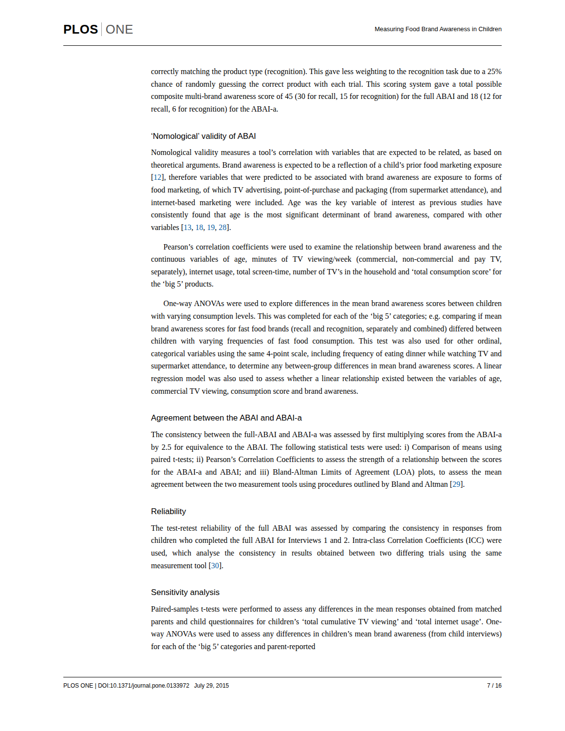PLOS ONE
Measuring Food Brand Awareness in Children
correctly matching the product type (recognition). This gave less weighting to the recognition task due to a 25% chance of randomly guessing the correct product with each trial. This scoring system gave a total possible composite multi-brand awareness score of 45 (30 for recall, 15 for recognition) for the full ABAI and 18 (12 for recall, 6 for recognition) for the ABAI-a.
‘Nomological’ validity of ABAI
Nomological validity measures a tool’s correlation with variables that are expected to be related, as based on theoretical arguments. Brand awareness is expected to be a reflection of a child’s prior food marketing exposure [12], therefore variables that were predicted to be associated with brand awareness are exposure to forms of food marketing, of which TV advertising, point-of-purchase and packaging (from supermarket attendance), and internet-based marketing were included. Age was the key variable of interest as previous studies have consistently found that age is the most significant determinant of brand awareness, compared with other variables [13, 18, 19, 28].
Pearson’s correlation coefficients were used to examine the relationship between brand awareness and the continuous variables of age, minutes of TV viewing/week (commercial, non-commercial and pay TV, separately), internet usage, total screen-time, number of TV’s in the household and ‘total consumption score’ for the ‘big 5’ products.
One-way ANOVAs were used to explore differences in the mean brand awareness scores between children with varying consumption levels. This was completed for each of the ‘big 5’ categories; e.g. comparing if mean brand awareness scores for fast food brands (recall and recognition, separately and combined) differed between children with varying frequencies of fast food consumption. This test was also used for other ordinal, categorical variables using the same 4-point scale, including frequency of eating dinner while watching TV and supermarket attendance, to determine any between-group differences in mean brand awareness scores. A linear regression model was also used to assess whether a linear relationship existed between the variables of age, commercial TV viewing, consumption score and brand awareness.
Agreement between the ABAI and ABAI-a
The consistency between the full-ABAI and ABAI-a was assessed by first multiplying scores from the ABAI-a by 2.5 for equivalence to the ABAI. The following statistical tests were used: i) Comparison of means using paired t-tests; ii) Pearson’s Correlation Coefficients to assess the strength of a relationship between the scores for the ABAI-a and ABAI; and iii) Bland-Altman Limits of Agreement (LOA) plots, to assess the mean agreement between the two measurement tools using procedures outlined by Bland and Altman [29].
Reliability
The test-retest reliability of the full ABAI was assessed by comparing the consistency in responses from children who completed the full ABAI for Interviews 1 and 2. Intra-class Correlation Coefficients (ICC) were used, which analyse the consistency in results obtained between two differing trials using the same measurement tool [30].
Sensitivity analysis
Paired-samples t-tests were performed to assess any differences in the mean responses obtained from matched parents and child questionnaires for children’s ‘total cumulative TV viewing’ and ‘total internet usage’. One-way ANOVAs were used to assess any differences in children’s mean brand awareness (from child interviews) for each of the ‘big 5’ categories and parent-reported
PLOS ONE | DOI:10.1371/journal.pone.0133972 July 29, 2015
7 / 16